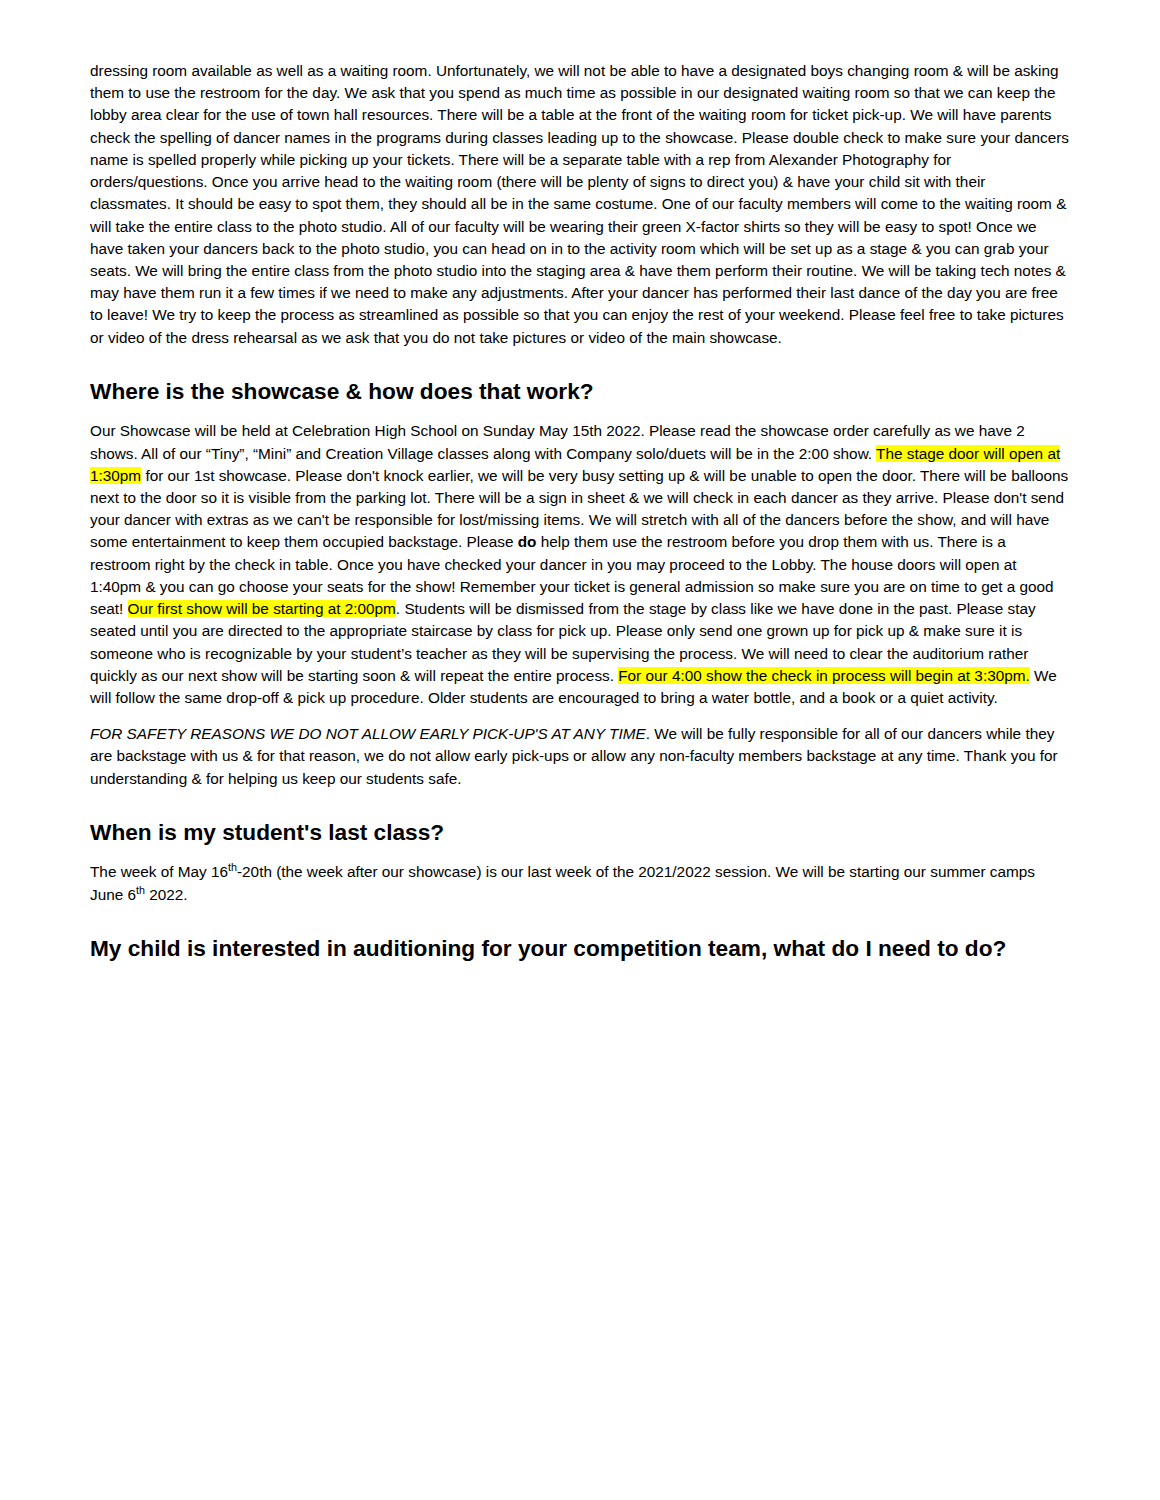dressing room available as well as a waiting room. Unfortunately, we will not be able to have a designated boys changing room & will be asking them to use the restroom for the day. We ask that you spend as much time as possible in our designated waiting room so that we can keep the lobby area clear for the use of town hall resources. There will be a table at the front of the waiting room for ticket pick-up. We will have parents check the spelling of dancer names in the programs during classes leading up to the showcase. Please double check to make sure your dancers name is spelled properly while picking up your tickets. There will be a separate table with a rep from Alexander Photography for orders/questions. Once you arrive head to the waiting room (there will be plenty of signs to direct you) & have your child sit with their classmates. It should be easy to spot them, they should all be in the same costume. One of our faculty members will come to the waiting room & will take the entire class to the photo studio. All of our faculty will be wearing their green X-factor shirts so they will be easy to spot! Once we have taken your dancers back to the photo studio, you can head on in to the activity room which will be set up as a stage & you can grab your seats. We will bring the entire class from the photo studio into the staging area & have them perform their routine. We will be taking tech notes & may have them run it a few times if we need to make any adjustments. After your dancer has performed their last dance of the day you are free to leave! We try to keep the process as streamlined as possible so that you can enjoy the rest of your weekend. Please feel free to take pictures or video of the dress rehearsal as we ask that you do not take pictures or video of the main showcase.
Where is the showcase & how does that work?
Our Showcase will be held at Celebration High School on Sunday May 15th 2022. Please read the showcase order carefully as we have 2 shows. All of our “Tiny”, “Mini” and Creation Village classes along with Company solo/duets will be in the 2:00 show. The stage door will open at 1:30pm for our 1st showcase. Please don't knock earlier, we will be very busy setting up & will be unable to open the door. There will be balloons next to the door so it is visible from the parking lot. There will be a sign in sheet & we will check in each dancer as they arrive. Please don't send your dancer with extras as we can't be responsible for lost/missing items. We will stretch with all of the dancers before the show, and will have some entertainment to keep them occupied backstage. Please do help them use the restroom before you drop them with us. There is a restroom right by the check in table. Once you have checked your dancer in you may proceed to the Lobby. The house doors will open at 1:40pm & you can go choose your seats for the show! Remember your ticket is general admission so make sure you are on time to get a good seat! Our first show will be starting at 2:00pm. Students will be dismissed from the stage by class like we have done in the past. Please stay seated until you are directed to the appropriate staircase by class for pick up. Please only send one grown up for pick up & make sure it is someone who is recognizable by your student’s teacher as they will be supervising the process. We will need to clear the auditorium rather quickly as our next show will be starting soon & will repeat the entire process. For our 4:00 show the check in process will begin at 3:30pm. We will follow the same drop-off & pick up procedure. Older students are encouraged to bring a water bottle, and a book or a quiet activity.
FOR SAFETY REASONS WE DO NOT ALLOW EARLY PICK-UP'S AT ANY TIME. We will be fully responsible for all of our dancers while they are backstage with us & for that reason, we do not allow early pick-ups or allow any non-faculty members backstage at any time. Thank you for understanding & for helping us keep our students safe.
When is my student's last class?
The week of May 16th-20th (the week after our showcase) is our last week of the 2021/2022 session. We will be starting our summer camps June 6th 2022.
My child is interested in auditioning for your competition team, what do I need to do?